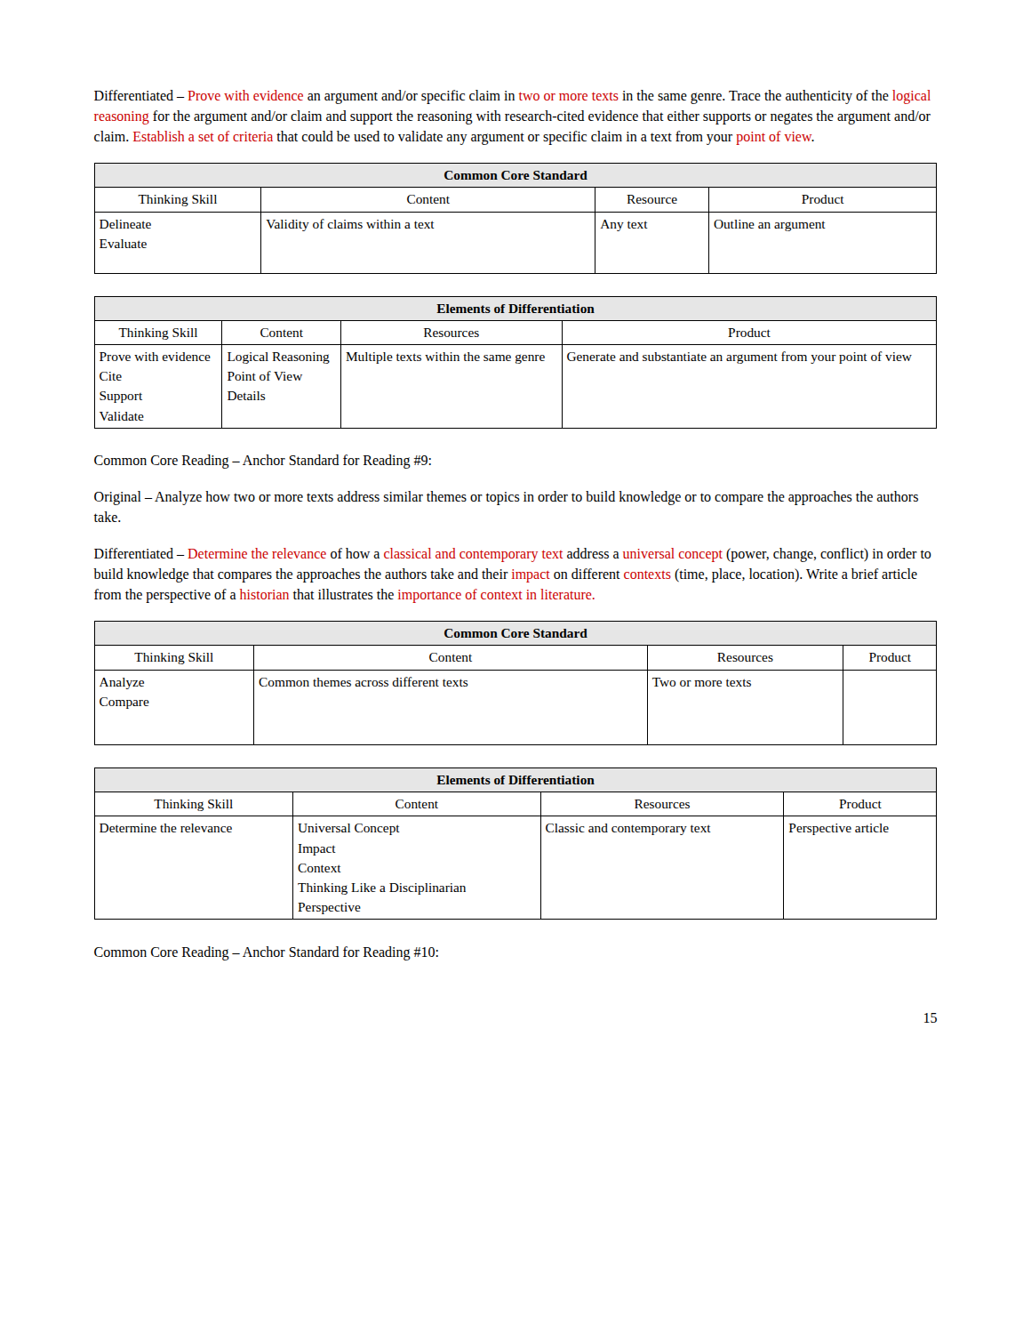Differentiated – Prove with evidence an argument and/or specific claim in two or more texts in the same genre. Trace the authenticity of the logical reasoning for the argument and/or claim and support the reasoning with research-cited evidence that either supports or negates the argument and/or claim. Establish a set of criteria that could be used to validate any argument or specific claim in a text from your point of view.
Common Core Standard
| Thinking Skill | Content | Resource | Product |
| --- | --- | --- | --- |
| Delineate Evaluate | Validity of claims within a text | Any text | Outline an argument |
Elements of Differentiation
| Thinking Skill | Content | Resources | Product |
| --- | --- | --- | --- |
| Prove with evidence Cite Support Validate | Logical Reasoning Point of View Details | Multiple texts within the same genre | Generate and substantiate an argument from your point of view |
Common Core Reading – Anchor Standard for Reading #9:
Original – Analyze how two or more texts address similar themes or topics in order to build knowledge or to compare the approaches the authors take.
Differentiated – Determine the relevance of how a classical and contemporary text address a universal concept (power, change, conflict) in order to build knowledge that compares the approaches the authors take and their impact on different contexts (time, place, location). Write a brief article from the perspective of a historian that illustrates the importance of context in literature.
Common Core Standard
| Thinking Skill | Content | Resources | Product |
| --- | --- | --- | --- |
| Analyze Compare | Common themes across different texts | Two or more texts | |
Elements of Differentiation
| Thinking Skill | Content | Resources | Product |
| --- | --- | --- | --- |
| Determine the relevance | Universal Concept Impact Context Thinking Like a Disciplinarian Perspective | Classic and contemporary text | Perspective article |
Common Core Reading – Anchor Standard for Reading #10:
15